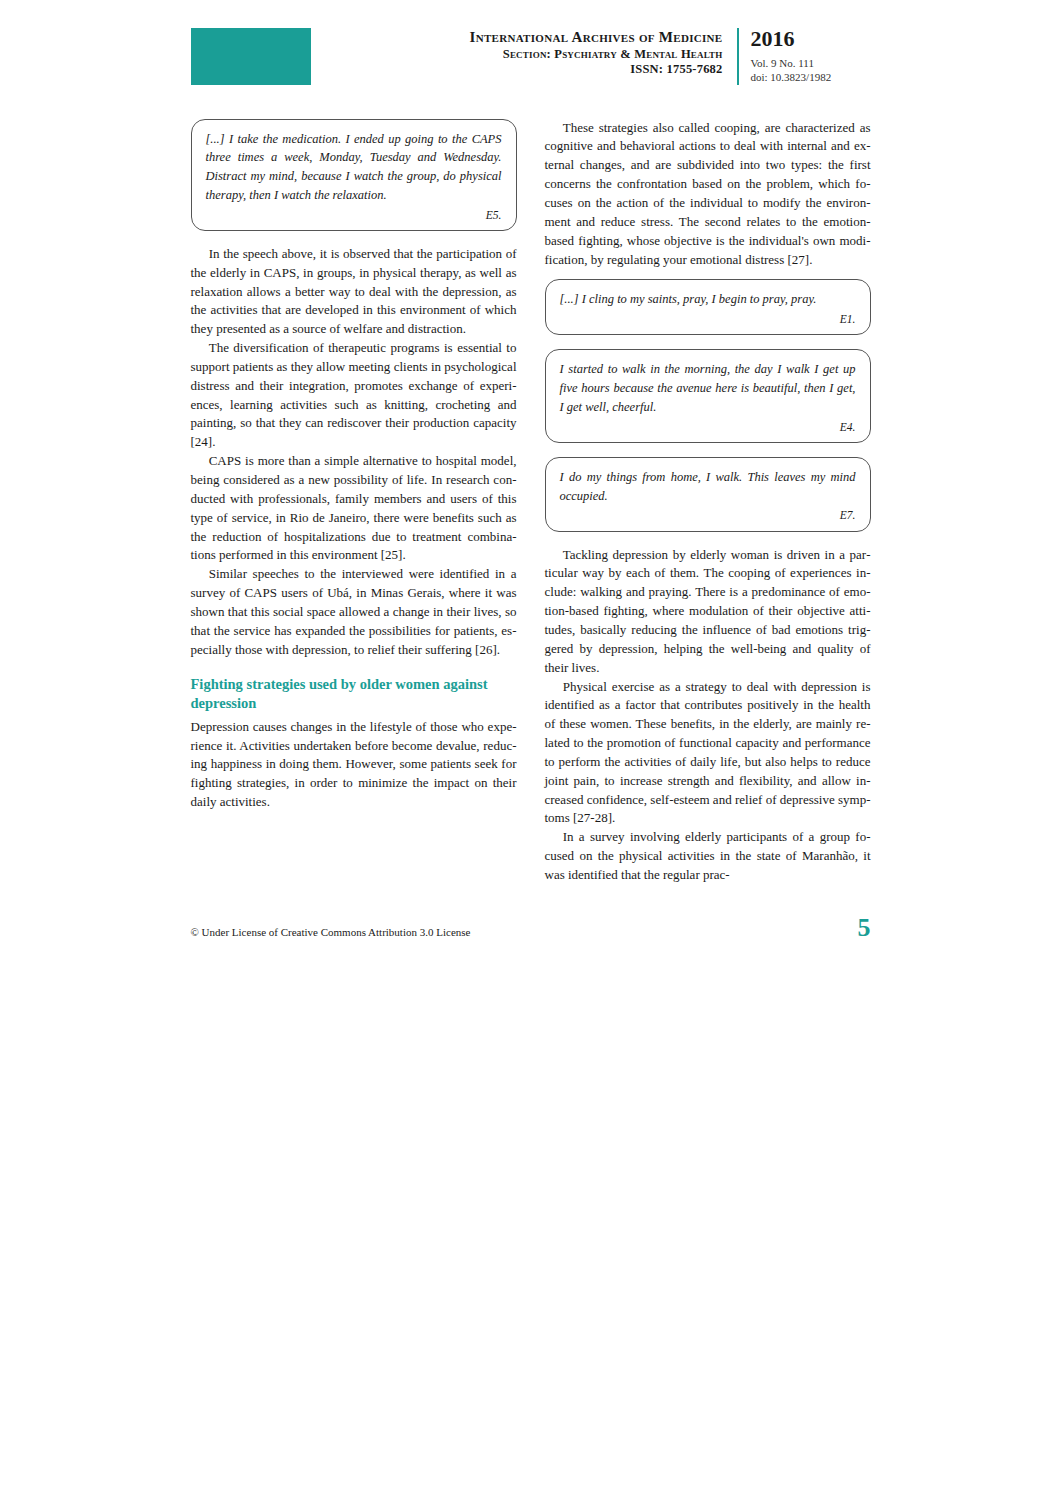International Archives of Medicine
Section: Psychiatry & Mental Health
ISSN: 1755-7682
2016
Vol. 9 No. 111
doi: 10.3823/1982
[...] I take the medication. I ended up going to the CAPS three times a week, Monday, Tuesday and Wednesday. Distract my mind, because I watch the group, do physical therapy, then I watch the relaxation.
E5.
In the speech above, it is observed that the participation of the elderly in CAPS, in groups, in physical therapy, as well as relaxation allows a better way to deal with the depression, as the activities that are developed in this environment of which they presented as a source of welfare and distraction.
The diversification of therapeutic programs is essential to support patients as they allow meeting clients in psychological distress and their integration, promotes exchange of experiences, learning activities such as knitting, crocheting and painting, so that they can rediscover their production capacity [24].
CAPS is more than a simple alternative to hospital model, being considered as a new possibility of life. In research conducted with professionals, family members and users of this type of service, in Rio de Janeiro, there were benefits such as the reduction of hospitalizations due to treatment combinations performed in this environment [25].
Similar speeches to the interviewed were identified in a survey of CAPS users of Ubá, in Minas Gerais, where it was shown that this social space allowed a change in their lives, so that the service has expanded the possibilities for patients, especially those with depression, to relief their suffering [26].
Fighting strategies used by older women against depression
Depression causes changes in the lifestyle of those who experience it. Activities undertaken before become devalue, reducing happiness in doing them. However, some patients seek for fighting strategies, in order to minimize the impact on their daily activities.
These strategies also called cooping, are characterized as cognitive and behavioral actions to deal with internal and external changes, and are subdivided into two types: the first concerns the confrontation based on the problem, which focuses on the action of the individual to modify the environment and reduce stress. The second relates to the emotion-based fighting, whose objective is the individual's own modification, by regulating your emotional distress [27].
[...] I cling to my saints, pray, I begin to pray, pray.
E1.
I started to walk in the morning, the day I walk I get up five hours because the avenue here is beautiful, then I get, I get well, cheerful.
E4.
I do my things from home, I walk. This leaves my mind occupied.
E7.
Tackling depression by elderly woman is driven in a particular way by each of them. The cooping of experiences include: walking and praying. There is a predominance of emotion-based fighting, where modulation of their objective attitudes, basically reducing the influence of bad emotions triggered by depression, helping the well-being and quality of their lives.
Physical exercise as a strategy to deal with depression is identified as a factor that contributes positively in the health of these women. These benefits, in the elderly, are mainly related to the promotion of functional capacity and performance to perform the activities of daily life, but also helps to reduce joint pain, to increase strength and flexibility, and allow increased confidence, self-esteem and relief of depressive symptoms [27-28].
In a survey involving elderly participants of a group focused on the physical activities in the state of Maranhão, it was identified that the regular prac-
© Under License of Creative Commons Attribution 3.0 License
5